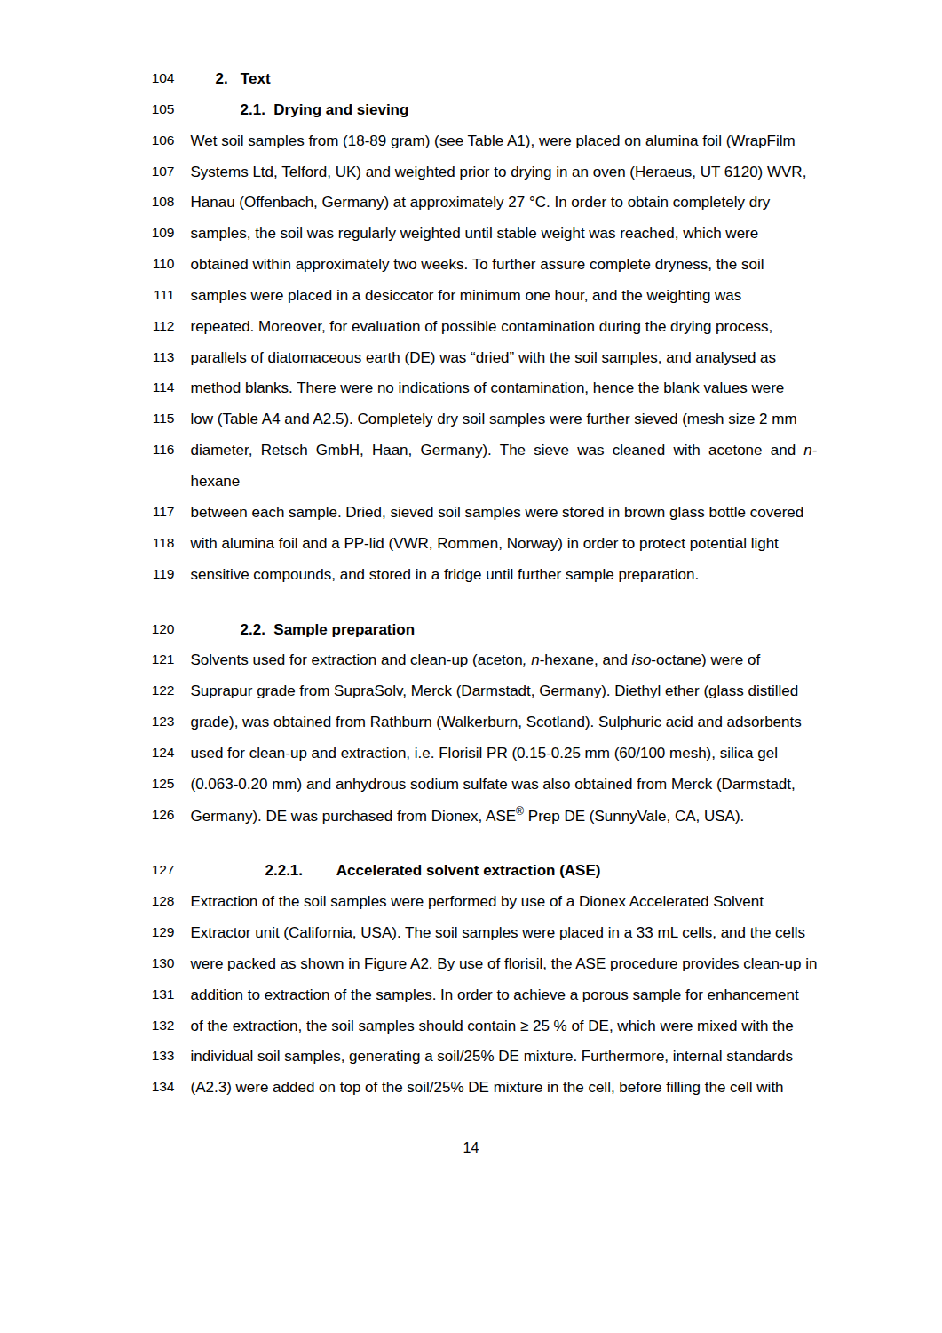104
2. Text
105
2.1. Drying and sieving
106
Wet soil samples from (18-89 gram) (see Table A1), were placed on alumina foil (WrapFilm
107
Systems Ltd, Telford, UK) and weighted prior to drying in an oven (Heraeus, UT 6120) WVR,
108
Hanau (Offenbach, Germany) at approximately 27 °C. In order to obtain completely dry
109
samples, the soil was regularly weighted until stable weight was reached, which were
110
obtained within approximately two weeks. To further assure complete dryness, the soil
111
samples were placed in a desiccator for minimum one hour, and the weighting was
112
repeated. Moreover, for evaluation of possible contamination during the drying process,
113
parallels of diatomaceous earth (DE) was “dried” with the soil samples, and analysed as
114
method blanks. There were no indications of contamination, hence the blank values were
115
low (Table A4 and A2.5). Completely dry soil samples were further sieved (mesh size 2 mm
116
diameter, Retsch GmbH, Haan, Germany). The sieve was cleaned with acetone and n-hexane
117
between each sample. Dried, sieved soil samples were stored in brown glass bottle covered
118
with alumina foil and a PP-lid (VWR, Rommen, Norway) in order to protect potential light
119
sensitive compounds, and stored in a fridge until further sample preparation.
120
2.2. Sample preparation
121
Solvents used for extraction and clean-up (aceton, n-hexane, and iso-octane) were of
122
Suprapur grade from SupraSolv, Merck (Darmstadt, Germany). Diethyl ether (glass distilled
123
grade), was obtained from Rathburn (Walkerburn, Scotland). Sulphuric acid and adsorbents
124
used for clean-up and extraction, i.e. Florisil PR (0.15-0.25 mm (60/100 mesh), silica gel
125
(0.063-0.20 mm) and anhydrous sodium sulfate was also obtained from Merck (Darmstadt,
126
Germany). DE was purchased from Dionex, ASE® Prep DE (SunnyVale, CA, USA).
127
2.2.1. Accelerated solvent extraction (ASE)
128
Extraction of the soil samples were performed by use of a Dionex Accelerated Solvent
129
Extractor unit (California, USA). The soil samples were placed in a 33 mL cells, and the cells
130
were packed as shown in Figure A2. By use of florisil, the ASE procedure provides clean-up in
131
addition to extraction of the samples. In order to achieve a porous sample for enhancement
132
of the extraction, the soil samples should contain ≥ 25 % of DE, which were mixed with the
133
individual soil samples, generating a soil/25% DE mixture. Furthermore, internal standards
134
(A2.3) were added on top of the soil/25% DE mixture in the cell, before filling the cell with
14